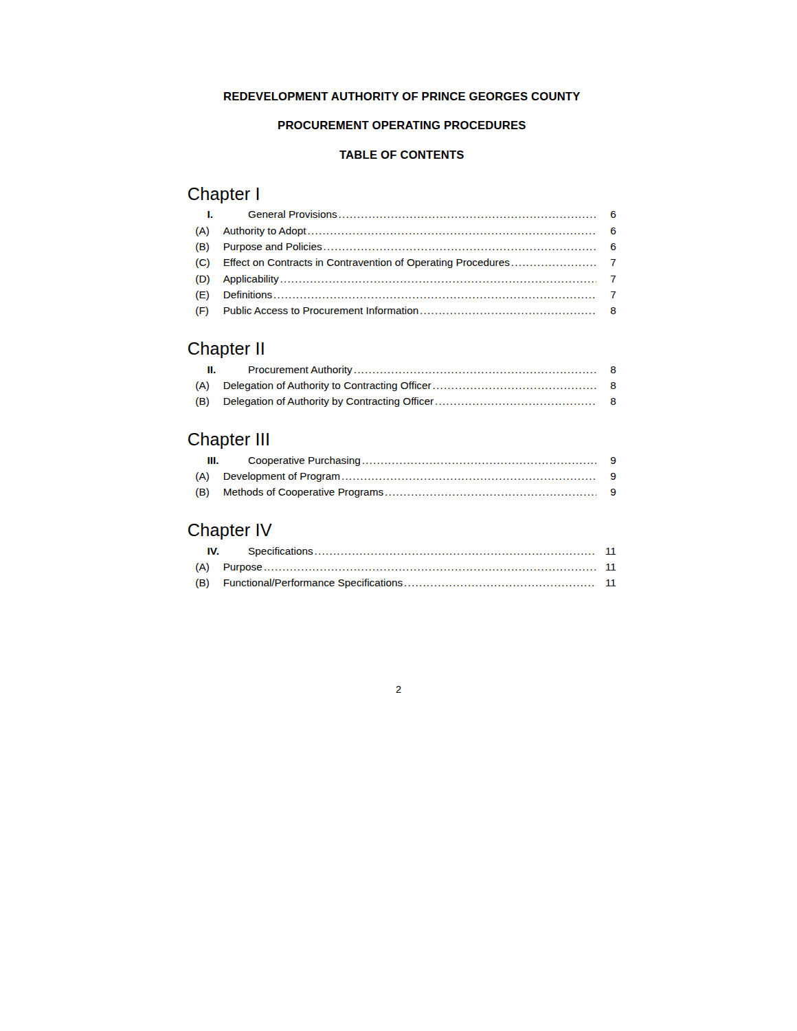REDEVELOPMENT AUTHORITY OF PRINCE GEORGES COUNTY PROCUREMENT OPERATING PROCEDURES TABLE OF CONTENTS
Chapter I
I. General Provisions .................................................................................................................. 6
(A) Authority to Adopt ..................................................................................................................... 6
(B) Purpose and Policies ................................................................................................................. 6
(C) Effect on Contracts in Contravention of Operating Procedures ....................................................... 7
(D) Applicability ............................................................................................................................. 7
(E) Definitions ............................................................................................................................... 7
(F) Public Access to Procurement Information ..................................................................................... 8
Chapter II
II. Procurement Authority .......................................................................................................... 8
(A) Delegation of Authority to Contracting Officer .............................................................................. 8
(B) Delegation of Authority by Contracting Officer .............................................................................. 8
Chapter III
III. Cooperative Purchasing ......................................................................................................... 9
(A) Development of Program ......................................................................................................... 9
(B) Methods of Cooperative Programs ..................................................................................................... 9
Chapter IV
IV. Specifications ......................................................................................................................... 11
(A) Purpose ..................................................................................................................................... 11
(B) Functional/Performance Specifications ......................................................................................... 11
2